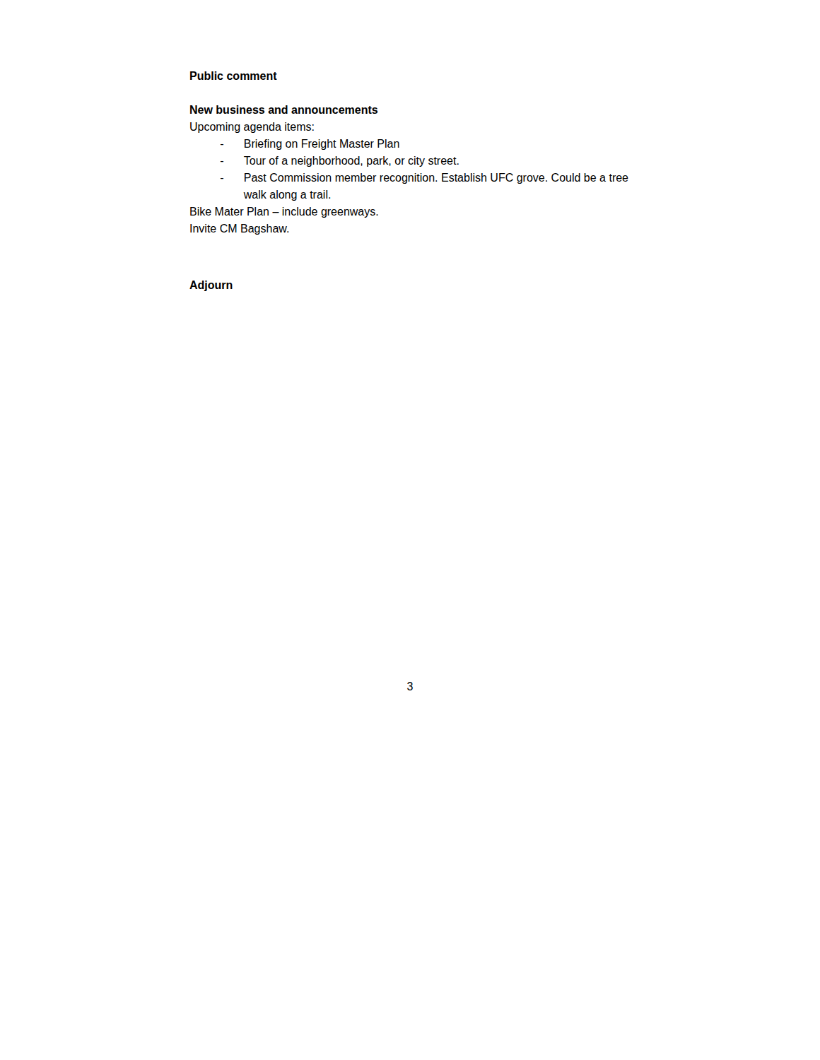Public comment
New business and announcements
Upcoming agenda items:
Briefing on Freight Master Plan
Tour of a neighborhood, park, or city street.
Past Commission member recognition. Establish UFC grove. Could be a tree walk along a trail.
Bike Mater Plan – include greenways.
Invite CM Bagshaw.
Adjourn
3